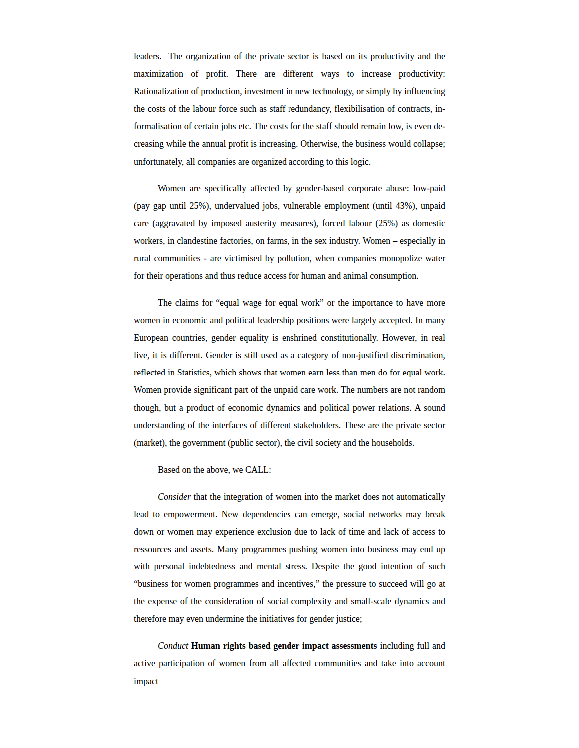leaders. The organization of the private sector is based on its productivity and the maximization of profit. There are different ways to increase productivity: Rationalization of production, investment in new technology, or simply by influencing the costs of the labour force such as staff redundancy, flexibilisation of contracts, informalisation of certain jobs etc. The costs for the staff should remain low, is even decreasing while the annual profit is increasing. Otherwise, the business would collapse; unfortunately, all companies are organized according to this logic.
Women are specifically affected by gender-based corporate abuse: low-paid (pay gap until 25%), undervalued jobs, vulnerable employment (until 43%), unpaid care (aggravated by imposed austerity measures), forced labour (25%) as domestic workers, in clandestine factories, on farms, in the sex industry. Women – especially in rural communities - are victimised by pollution, when companies monopolize water for their operations and thus reduce access for human and animal consumption.
The claims for “equal wage for equal work” or the importance to have more women in economic and political leadership positions were largely accepted. In many European countries, gender equality is enshrined constitutionally. However, in real live, it is different. Gender is still used as a category of non-justified discrimination, reflected in Statistics, which shows that women earn less than men do for equal work. Women provide significant part of the unpaid care work. The numbers are not random though, but a product of economic dynamics and political power relations. A sound understanding of the interfaces of different stakeholders. These are the private sector (market), the government (public sector), the civil society and the households.
Based on the above, we CALL:
Consider that the integration of women into the market does not automatically lead to empowerment. New dependencies can emerge, social networks may break down or women may experience exclusion due to lack of time and lack of access to ressources and assets. Many programmes pushing women into business may end up with personal indebtedness and mental stress. Despite the good intention of such “business for women programmes and incentives,” the pressure to succeed will go at the expense of the consideration of social complexity and small-scale dynamics and therefore may even undermine the initiatives for gender justice;
Conduct Human rights based gender impact assessments including full and active participation of women from all affected communities and take into account impact